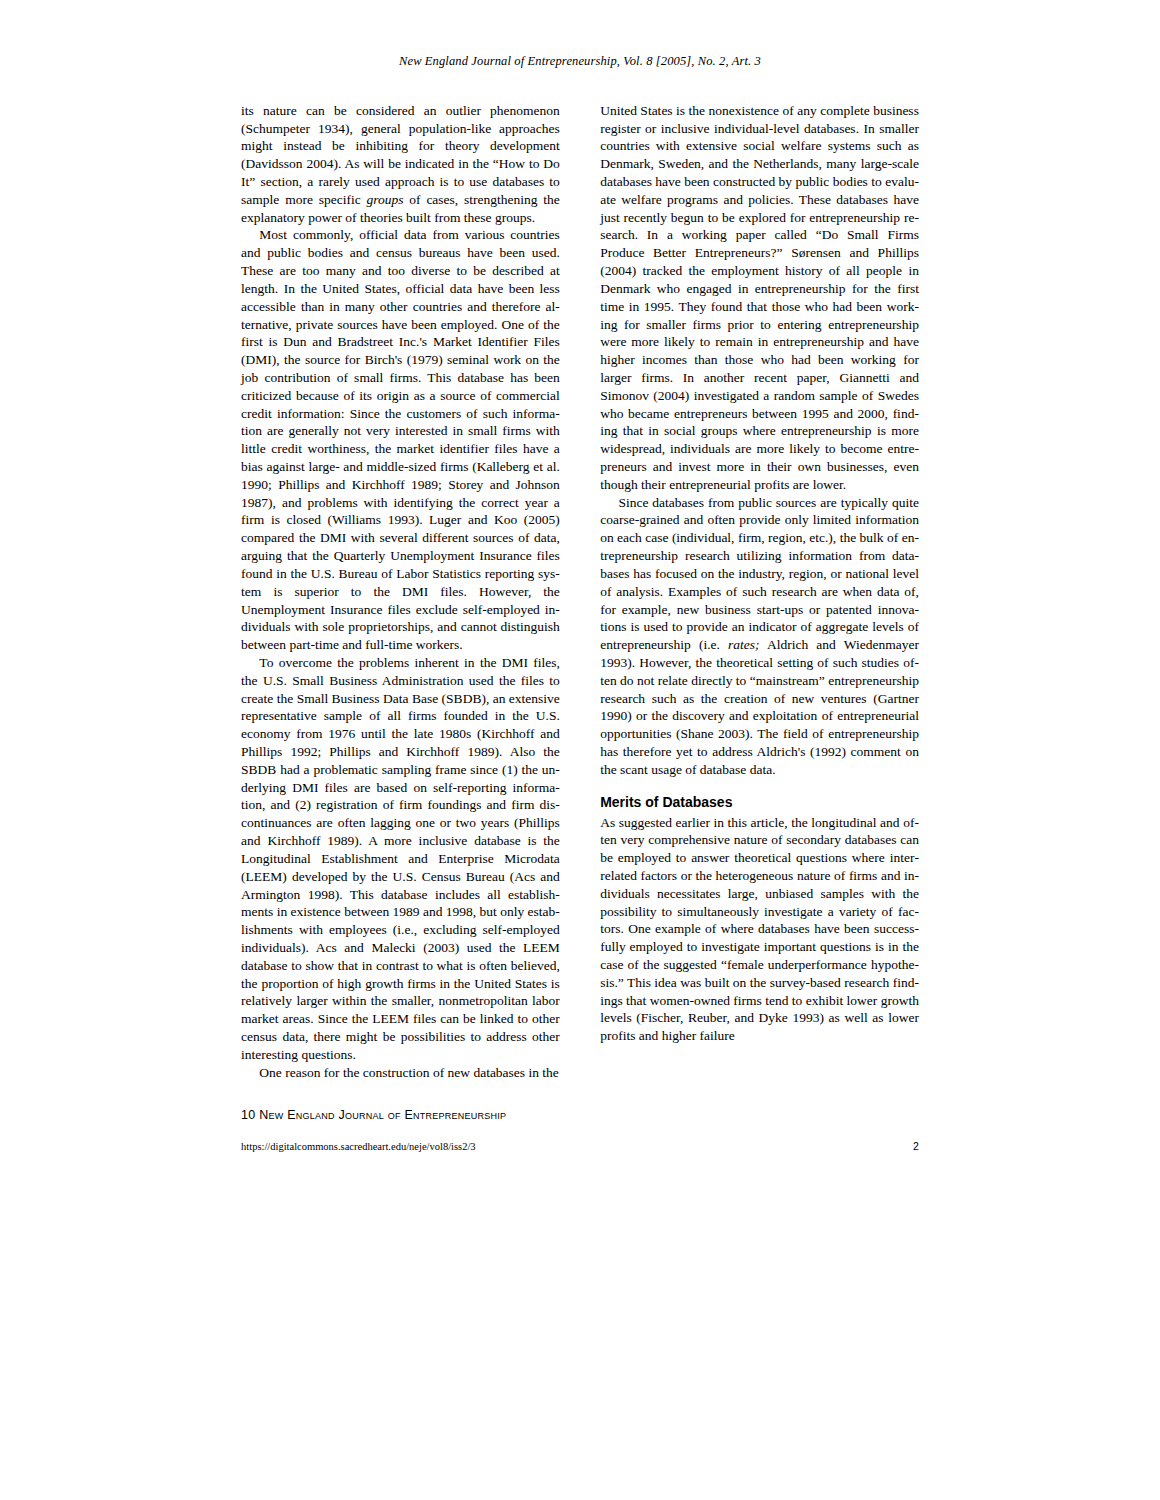New England Journal of Entrepreneurship, Vol. 8 [2005], No. 2, Art. 3
its nature can be considered an outlier phenomenon (Schumpeter 1934), general population-like approaches might instead be inhibiting for theory development (Davidsson 2004). As will be indicated in the “How to Do It” section, a rarely used approach is to use databases to sample more specific groups of cases, strengthening the explanatory power of theories built from these groups.
Most commonly, official data from various countries and public bodies and census bureaus have been used. These are too many and too diverse to be described at length. In the United States, official data have been less accessible than in many other countries and therefore alternative, private sources have been employed. One of the first is Dun and Bradstreet Inc.'s Market Identifier Files (DMI), the source for Birch's (1979) seminal work on the job contribution of small firms. This database has been criticized because of its origin as a source of commercial credit information: Since the customers of such information are generally not very interested in small firms with little credit worthiness, the market identifier files have a bias against large- and middle-sized firms (Kalleberg et al. 1990; Phillips and Kirchhoff 1989; Storey and Johnson 1987), and problems with identifying the correct year a firm is closed (Williams 1993). Luger and Koo (2005) compared the DMI with several different sources of data, arguing that the Quarterly Unemployment Insurance files found in the U.S. Bureau of Labor Statistics reporting system is superior to the DMI files. However, the Unemployment Insurance files exclude self-employed individuals with sole proprietorships, and cannot distinguish between part-time and full-time workers.
To overcome the problems inherent in the DMI files, the U.S. Small Business Administration used the files to create the Small Business Data Base (SBDB), an extensive representative sample of all firms founded in the U.S. economy from 1976 until the late 1980s (Kirchhoff and Phillips 1992; Phillips and Kirchhoff 1989). Also the SBDB had a problematic sampling frame since (1) the underlying DMI files are based on self-reporting information, and (2) registration of firm foundings and firm discontinuances are often lagging one or two years (Phillips and Kirchhoff 1989). A more inclusive database is the Longitudinal Establishment and Enterprise Microdata (LEEM) developed by the U.S. Census Bureau (Acs and Armington 1998). This database includes all establishments in existence between 1989 and 1998, but only establishments with employees (i.e., excluding self-employed individuals). Acs and Malecki (2003) used the LEEM database to show that in contrast to what is often believed, the proportion of high growth firms in the United States is relatively larger within the smaller, nonmetropolitan labor market areas. Since the LEEM files can be linked to other census data, there might be possibilities to address other interesting questions.
One reason for the construction of new databases in the
United States is the nonexistence of any complete business register or inclusive individual-level databases. In smaller countries with extensive social welfare systems such as Denmark, Sweden, and the Netherlands, many large-scale databases have been constructed by public bodies to evaluate welfare programs and policies. These databases have just recently begun to be explored for entrepreneurship research. In a working paper called “Do Small Firms Produce Better Entrepreneurs?” Sørensen and Phillips (2004) tracked the employment history of all people in Denmark who engaged in entrepreneurship for the first time in 1995. They found that those who had been working for smaller firms prior to entering entrepreneurship were more likely to remain in entrepreneurship and have higher incomes than those who had been working for larger firms. In another recent paper, Giannetti and Simonov (2004) investigated a random sample of Swedes who became entrepreneurs between 1995 and 2000, finding that in social groups where entrepreneurship is more widespread, individuals are more likely to become entrepreneurs and invest more in their own businesses, even though their entrepreneurial profits are lower.
Since databases from public sources are typically quite coarse-grained and often provide only limited information on each case (individual, firm, region, etc.), the bulk of entrepreneurship research utilizing information from databases has focused on the industry, region, or national level of analysis. Examples of such research are when data of, for example, new business start-ups or patented innovations is used to provide an indicator of aggregate levels of entrepreneurship (i.e. rates; Aldrich and Wiedenmayer 1993). However, the theoretical setting of such studies often do not relate directly to “mainstream” entrepreneurship research such as the creation of new ventures (Gartner 1990) or the discovery and exploitation of entrepreneurial opportunities (Shane 2003). The field of entrepreneurship has therefore yet to address Aldrich's (1992) comment on the scant usage of database data.
Merits of Databases
As suggested earlier in this article, the longitudinal and often very comprehensive nature of secondary databases can be employed to answer theoretical questions where interrelated factors or the heterogeneous nature of firms and individuals necessitates large, unbiased samples with the possibility to simultaneously investigate a variety of factors. One example of where databases have been successfully employed to investigate important questions is in the case of the suggested “female underperformance hypothesis.” This idea was built on the survey-based research findings that women-owned firms tend to exhibit lower growth levels (Fischer, Reuber, and Dyke 1993) as well as lower profits and higher failure
10 New England Journal of Entrepreneurship
https://digitalcommons.sacredheart.edu/neje/vol8/iss2/3 2